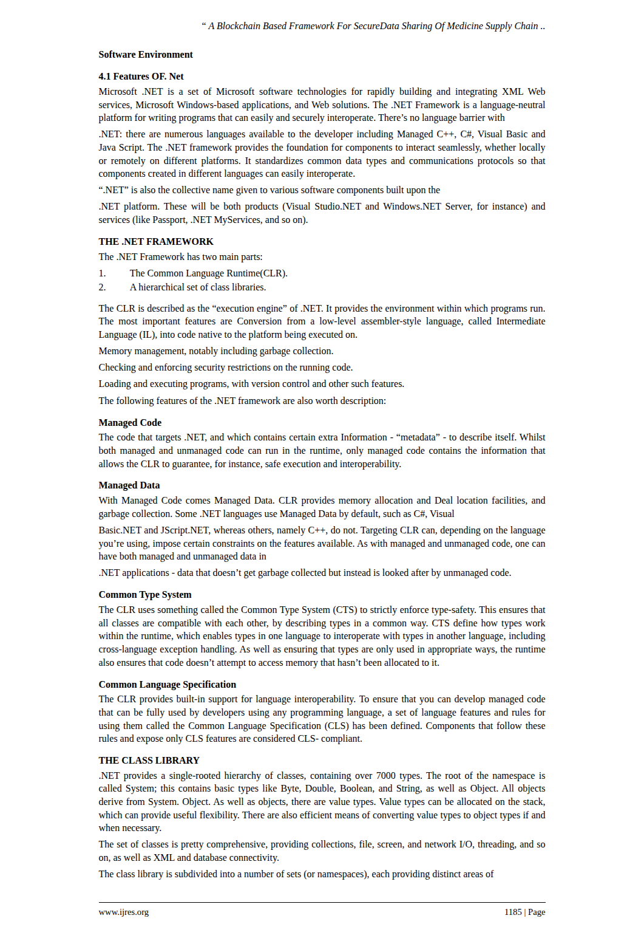“ A Blockchain Based Framework For SecureData Sharing Of Medicine Supply Chain ..
Software Environment
4.1 Features OF. Net
Microsoft .NET is a set of Microsoft software technologies for rapidly building and integrating XML Web services, Microsoft Windows-based applications, and Web solutions. The .NET Framework is a language-neutral platform for writing programs that can easily and securely interoperate. There’s no language barrier with
.NET: there are numerous languages available to the developer including Managed C++, C#, Visual Basic and Java Script. The .NET framework provides the foundation for components to interact seamlessly, whether locally or remotely on different platforms. It standardizes common data types and communications protocols so that components created in different languages can easily interoperate.
“.NET” is also the collective name given to various software components built upon the
.NET platform. These will be both products (Visual Studio.NET and Windows.NET Server, for instance) and services (like Passport, .NET MyServices, and so on).
THE .NET FRAMEWORK
The .NET Framework has two main parts:
1. The Common Language Runtime(CLR).
2. A hierarchical set of class libraries.
The CLR is described as the “execution engine” of .NET. It provides the environment within which programs run. The most important features are Conversion from a low-level assembler-style language, called Intermediate Language (IL), into code native to the platform being executed on.
Memory management, notably including garbage collection.
Checking and enforcing security restrictions on the running code.
Loading and executing programs, with version control and other such features.
The following features of the .NET framework are also worth description:
Managed Code
The code that targets .NET, and which contains certain extra Information - “metadata” - to describe itself. Whilst both managed and unmanaged code can run in the runtime, only managed code contains the information that allows the CLR to guarantee, for instance, safe execution and interoperability.
Managed Data
With Managed Code comes Managed Data. CLR provides memory allocation and Deal location facilities, and garbage collection. Some .NET languages use Managed Data by default, such as C#, Visual
Basic.NET and JScript.NET, whereas others, namely C++, do not. Targeting CLR can, depending on the language you’re using, impose certain constraints on the features available. As with managed and unmanaged code, one can have both managed and unmanaged data in
.NET applications - data that doesn’t get garbage collected but instead is looked after by unmanaged code.
Common Type System
The CLR uses something called the Common Type System (CTS) to strictly enforce type-safety. This ensures that all classes are compatible with each other, by describing types in a common way. CTS define how types work within the runtime, which enables types in one language to interoperate with types in another language, including cross-language exception handling. As well as ensuring that types are only used in appropriate ways, the runtime also ensures that code doesn’t attempt to access memory that hasn’t been allocated to it.
Common Language Specification
The CLR provides built-in support for language interoperability. To ensure that you can develop managed code that can be fully used by developers using any programming language, a set of language features and rules for using them called the Common Language Specification (CLS) has been defined. Components that follow these rules and expose only CLS features are considered CLS- compliant.
THE CLASS LIBRARY
.NET provides a single-rooted hierarchy of classes, containing over 7000 types. The root of the namespace is called System; this contains basic types like Byte, Double, Boolean, and String, as well as Object. All objects derive from System. Object. As well as objects, there are value types. Value types can be allocated on the stack, which can provide useful flexibility. There are also efficient means of converting value types to object types if and when necessary.
The set of classes is pretty comprehensive, providing collections, file, screen, and network I/O, threading, and so on, as well as XML and database connectivity.
The class library is subdivided into a number of sets (or namespaces), each providing distinct areas of
www.ijres.org 1185 | Page